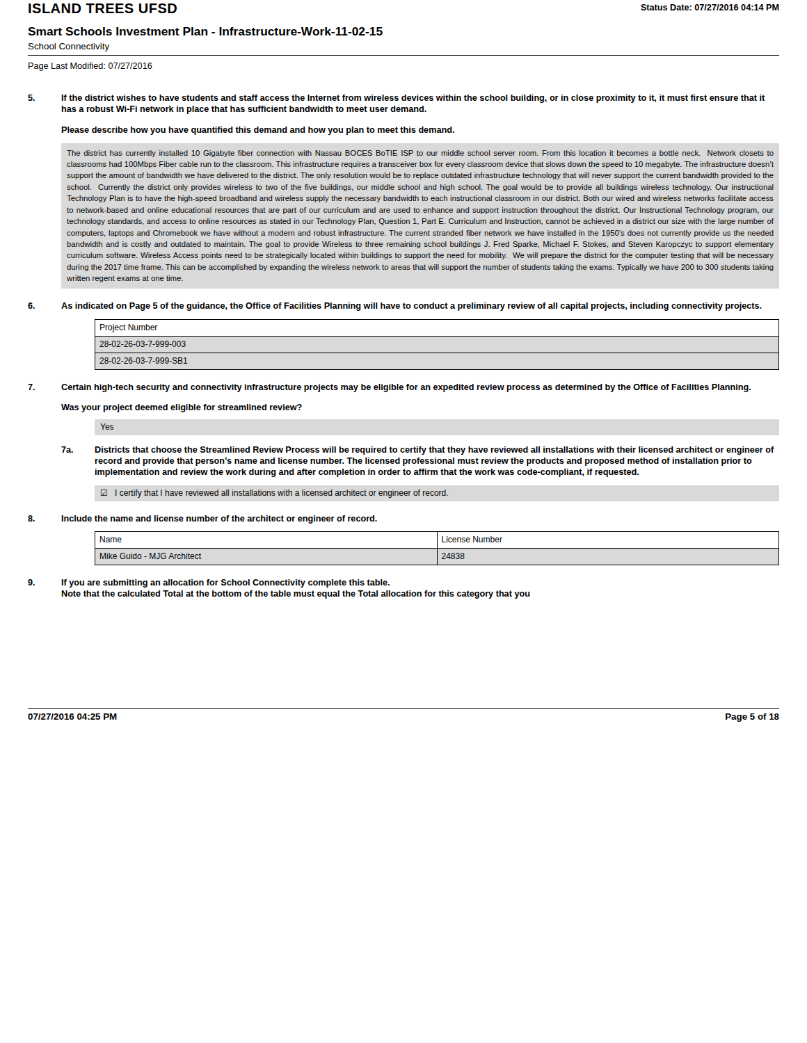ISLAND TREES UFSD
Status Date: 07/27/2016 04:14 PM
Smart Schools Investment Plan - Infrastructure-Work-11-02-15
School Connectivity
Page Last Modified: 07/27/2016
5.
If the district wishes to have students and staff access the Internet from wireless devices within the school building, or in close proximity to it, it must first ensure that it has a robust Wi-Fi network in place that has sufficient bandwidth to meet user demand.
Please describe how you have quantified this demand and how you plan to meet this demand.
The district has currently installed 10 Gigabyte fiber connection with Nassau BOCES BoTIE ISP to our middle school server room. From this location it becomes a bottle neck. Network closets to classrooms had 100Mbps Fiber cable run to the classroom. This infrastructure requires a transceiver box for every classroom device that slows down the speed to 10 megabyte. The infrastructure doesn’t support the amount of bandwidth we have delivered to the district. The only resolution would be to replace outdated infrastructure technology that will never support the current bandwidth provided to the school. Currently the district only provides wireless to two of the five buildings, our middle school and high school. The goal would be to provide all buildings wireless technology. Our instructional Technology Plan is to have the high-speed broadband and wireless supply the necessary bandwidth to each instructional classroom in our district. Both our wired and wireless networks facilitate access to network-based and online educational resources that are part of our curriculum and are used to enhance and support instruction throughout the district. Our Instructional Technology program, our technology standards, and access to online resources as stated in our Technology Plan, Question 1, Part E. Curriculum and Instruction, cannot be achieved in a district our size with the large number of computers, laptops and Chromebook we have without a modern and robust infrastructure. The current stranded fiber network we have installed in the 1950’s does not currently provide us the needed bandwidth and is costly and outdated to maintain. The goal to provide Wireless to three remaining school buildings J. Fred Sparke, Michael F. Stokes, and Steven Karopczyc to support elementary curriculum software. Wireless Access points need to be strategically located within buildings to support the need for mobility. We will prepare the district for the computer testing that will be necessary during the 2017 time frame. This can be accomplished by expanding the wireless network to areas that will support the number of students taking the exams. Typically we have 200 to 300 students taking written regent exams at one time.
6.
As indicated on Page 5 of the guidance, the Office of Facilities Planning will have to conduct a preliminary review of all capital projects, including connectivity projects.
| Project Number |
| --- |
| 28-02-26-03-7-999-003 |
| 28-02-26-03-7-999-SB1 |
7.
Certain high-tech security and connectivity infrastructure projects may be eligible for an expedited review process as determined by the Office of Facilities Planning.
Was your project deemed eligible for streamlined review?
Yes
7a.
Districts that choose the Streamlined Review Process will be required to certify that they have reviewed all installations with their licensed architect or engineer of record and provide that person’s name and license number. The licensed professional must review the products and proposed method of installation prior to implementation and review the work during and after completion in order to affirm that the work was code-compliant, if requested.
☑I certify that I have reviewed all installations with a licensed architect or engineer of record.
8.
Include the name and license number of the architect or engineer of record.
| Name | License Number |
| --- | --- |
| Mike Guido - MJG Architect | 24838 |
9.
If you are submitting an allocation for School Connectivity complete this table.
Note that the calculated Total at the bottom of the table must equal the Total allocation for this category that you
07/27/2016 04:25 PM
Page 5 of 18